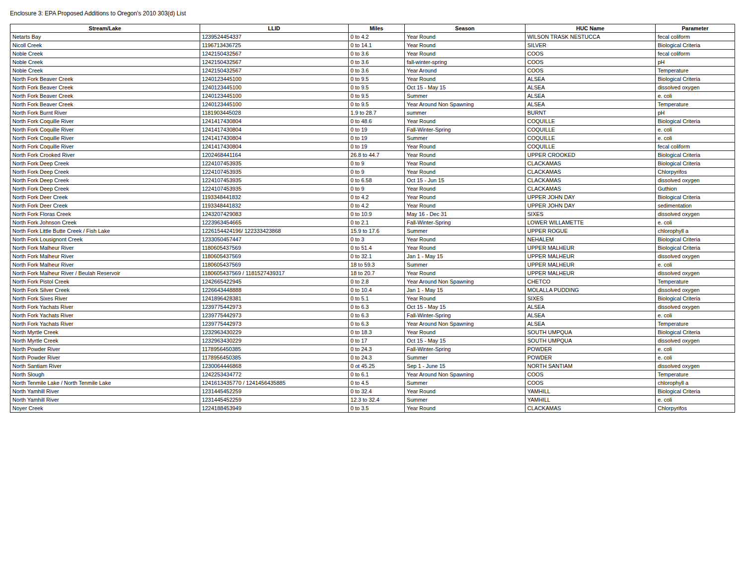Enclosure 3: EPA Proposed Additions to Oregon's 2010 303(d) List
| Stream/Lake | LLID | Miles | Season | HUC Name | Parameter |
| --- | --- | --- | --- | --- | --- |
| Netarts Bay | 1239524454337 | 0 to 4.2 | Year Round | WILSON TRASK NESTUCCA | fecal coliform |
| Nicoll Creek | 1196713436725 | 0 to 14.1 | Year Round | SILVER | Biological Criteria |
| Noble Creek | 1242150432567 | 0 to 3.6 | Year Round | COOS | fecal coliform |
| Noble Creek | 1242150432567 | 0 to 3.6 | fall-winter-spring | COOS | pH |
| Noble Creek | 1242150432567 | 0 to 3.6 | Year Around | COOS | Temperature |
| North Fork Beaver Creek | 1240123445100 | 0 to 9.5 | Year Round | ALSEA | Biological Criteria |
| North Fork Beaver Creek | 1240123445100 | 0 to 9.5 | Oct 15 - May 15 | ALSEA | dissolved oxygen |
| North Fork Beaver Creek | 1240123445100 | 0 to 9.5 | Summer | ALSEA | e. coli |
| North Fork Beaver Creek | 1240123445100 | 0 to 9.5 | Year Around Non Spawning | ALSEA | Temperature |
| North Fork Burnt River | 1181903445028 | 1.9 to 28.7 | summer | BURNT | pH |
| North Fork Coquille River | 1241417430804 | 0 to 48.6 | Year Round | COQUILLE | Biological Criteria |
| North Fork Coquille River | 1241417430804 | 0 to 19 | Fall-Winter-Spring | COQUILLE | e. coli |
| North Fork Coquille River | 1241417430804 | 0 to 19 | Summer | COQUILLE | e. coli |
| North Fork Coquille River | 1241417430804 | 0 to 19 | Year Round | COQUILLE | fecal coliform |
| North Fork Crooked River | 1202468441164 | 26.8 to 44.7 | Year Round | UPPER CROOKED | Biological Criteria |
| North Fork Deep Creek | 1224107453935 | 0 to 9 | Year Round | CLACKAMAS | Biological Criteria |
| North Fork Deep Creek | 1224107453935 | 0 to 9 | Year Round | CLACKAMAS | Chlorpyrifos |
| North Fork Deep Creek | 1224107453935 | 0 to 6.58 | Oct 15 - Jun 15 | CLACKAMAS | dissolved oxygen |
| North Fork Deep Creek | 1224107453935 | 0 to 9 | Year Round | CLACKAMAS | Guthion |
| North Fork Deer Creek | 1193348441832 | 0 to 4.2 | Year Round | UPPER JOHN DAY | Biological Criteria |
| North Fork Deer Creek | 1193348441832 | 0 to 4.2 | Year Round | UPPER JOHN DAY | sedimentation |
| North Fork Floras Creek | 1243207429083 | 0 to 10.9 | May 16 - Dec 31 | SIXES | dissolved oxygen |
| North Fork Johnson Creek | 1223963454665 | 0 to 2.1 | Fall-Winter-Spring | LOWER WILLAMETTE | e. coli |
| North Fork Little Butte Creek / Fish Lake | 1226154424196/ 122333423868 | 15.9 to 17.6 | Summer | UPPER ROGUE | chlorophyll a |
| North Fork Lousignont Creek | 1233050457447 | 0 to 3 | Year Round | NEHALEM | Biological Criteria |
| North Fork Malheur River | 1180605437569 | 0 to 51.4 | Year Round | UPPER MALHEUR | Biological Criteria |
| North Fork Malheur River | 1180605437569 | 0 to 32.1 | Jan 1 - May 15 | UPPER MALHEUR | dissolved oxygen |
| North Fork Malheur River | 1180605437569 | 18 to 59.3 | Summer | UPPER MALHEUR | e. coli |
| North Fork Malheur River / Beulah Reservoir | 1180605437569 / 1181527439317 | 18 to 20.7 | Year Round | UPPER MALHEUR | dissolved oxygen |
| North Fork Pistol Creek | 1242665422945 | 0 to 2.8 | Year Around Non Spawning | CHETCO | Temperature |
| North Fork Silver Creek | 1226643448888 | 0 to 10.4 | Jan 1 - May 15 | MOLALLA PUDDING | dissolved oxygen |
| North Fork Sixes River | 1241896428381 | 0 to 5.1 | Year Round | SIXES | Biological Criteria |
| North Fork Yachats River | 1239775442973 | 0 to 6.3 | Oct 15 - May 15 | ALSEA | dissolved oxygen |
| North Fork Yachats River | 1239775442973 | 0 to 6.3 | Fall-Winter-Spring | ALSEA | e. coli |
| North Fork Yachats River | 1239775442973 | 0 to 6.3 | Year Around Non Spawning | ALSEA | Temperature |
| North Myrtle Creek | 1232963430229 | 0 to 18.3 | Year Round | SOUTH UMPQUA | Biological Criteria |
| North Myrtle Creek | 1232963430229 | 0 to 17 | Oct 15 - May 15 | SOUTH UMPQUA | dissolved oxygen |
| North Powder River | 1178956450385 | 0 to 24.3 | Fall-Winter-Spring | POWDER | e. coli |
| North Powder River | 1178956450385 | 0 to 24.3 | Summer | POWDER | e. coli |
| North Santiam River | 1230064446868 | 0 ot 45.25 | Sep 1 - June 15 | NORTH SANTIAM | dissolved oxygen |
| North Slough | 1242253434772 | 0 to 6.1 | Year Around Non Spawning | COOS | Temperature |
| North Tenmile Lake / North Tenmile Lake | 1241613435770 / 1241456435885 | 0 to 4.5 | Summer | COOS | chlorophyll a |
| North Yamhill River | 1231445452259 | 0 to 32.4 | Year Round | YAMHILL | Biological Criteria |
| North Yamhill River | 1231445452259 | 12.3 to 32.4 | Summer | YAMHILL | e. coli |
| Noyer Creek | 1224188453949 | 0 to 3.5 | Year Round | CLACKAMAS | Chlorpyrifos |